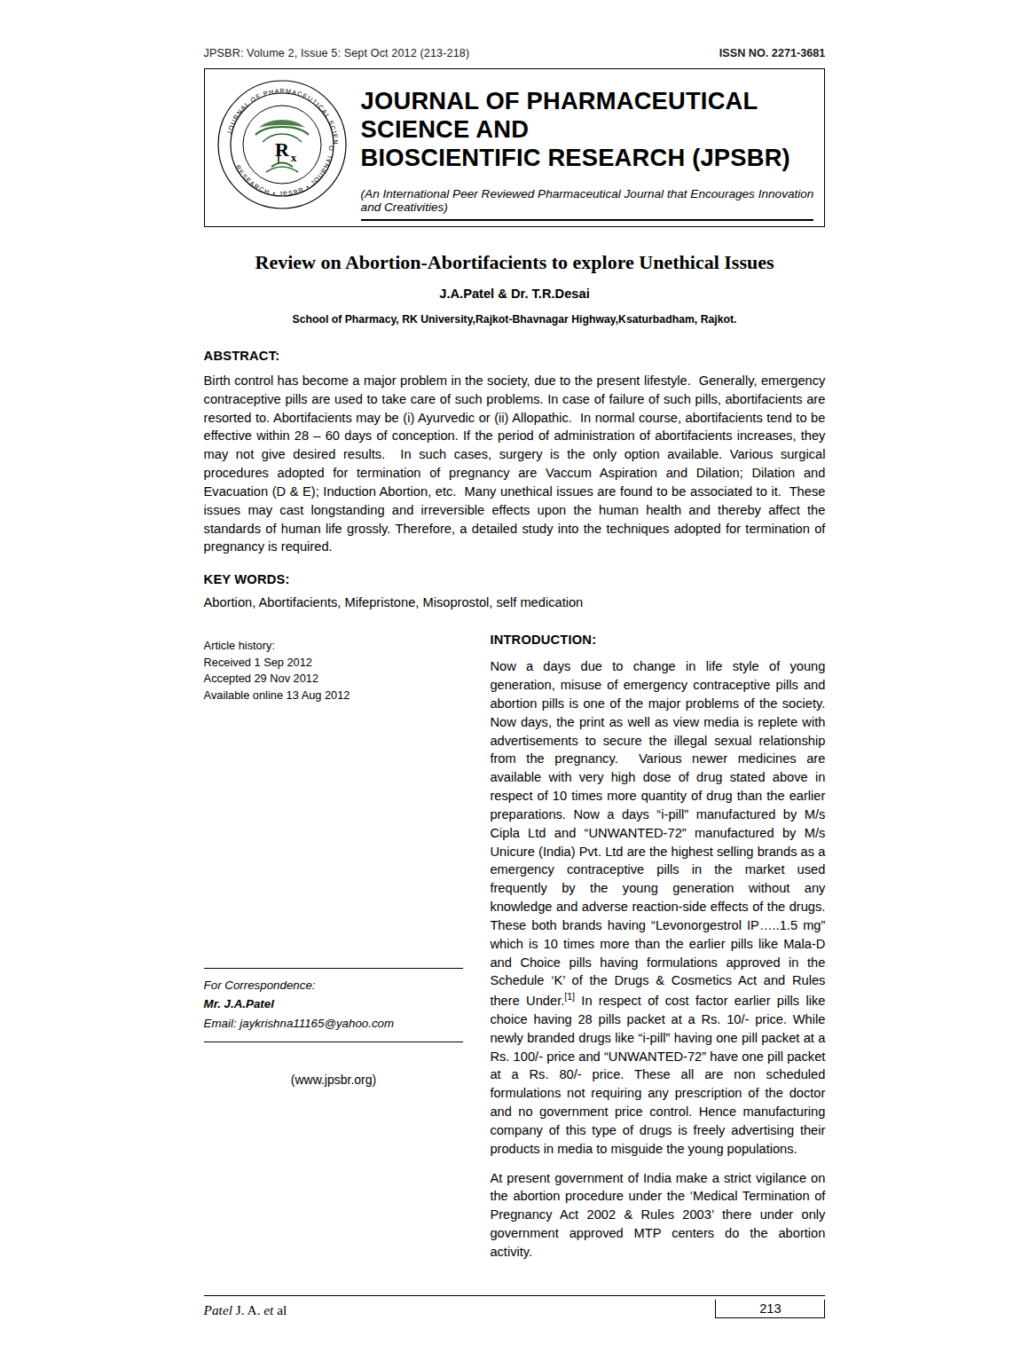JPSBR: Volume 2, Issue 5: Sept Oct 2012 (213-218)
ISSN NO. 2271-3681
JOURNAL OF PHARMACEUTICAL SCIENCE AND BIOSCIENTIFIC RESEARCH • JPSBR • JOURNAL OF R x
JOURNAL OF PHARMACEUTICAL SCIENCE AND BIOSCIENTIFIC RESEARCH (JPSBR)
(An International Peer Reviewed Pharmaceutical Journal that Encourages Innovation and Creativities)
Review on Abortion-Abortifacients to explore Unethical Issues
J.A.Patel & Dr. T.R.Desai
School of Pharmacy, RK University,Rajkot-Bhavnagar Highway,Ksaturbadham, Rajkot.
ABSTRACT:
Birth control has become a major problem in the society, due to the present lifestyle. Generally, emergency contraceptive pills are used to take care of such problems. In case of failure of such pills, abortifacients are resorted to. Abortifacients may be (i) Ayurvedic or (ii) Allopathic. In normal course, abortifacients tend to be effective within 28 – 60 days of conception. If the period of administration of abortifacients increases, they may not give desired results. In such cases, surgery is the only option available. Various surgical procedures adopted for termination of pregnancy are Vaccum Aspiration and Dilation; Dilation and Evacuation (D & E); Induction Abortion, etc. Many unethical issues are found to be associated to it. These issues may cast longstanding and irreversible effects upon the human health and thereby affect the standards of human life grossly. Therefore, a detailed study into the techniques adopted for termination of pregnancy is required.
KEY WORDS:
Abortion, Abortifacients, Mifepristone, Misoprostol, self medication
Article history:
Received 1 Sep 2012
Accepted 29 Nov 2012
Available online 13 Aug 2012
For Correspondence:
Mr. J.A.Patel
Email: jaykrishna11165@yahoo.com
(www.jpsbr.org)
INTRODUCTION:
Now a days due to change in life style of young generation, misuse of emergency contraceptive pills and abortion pills is one of the major problems of the society. Now days, the print as well as view media is replete with advertisements to secure the illegal sexual relationship from the pregnancy. Various newer medicines are available with very high dose of drug stated above in respect of 10 times more quantity of drug than the earlier preparations. Now a days “i-pill” manufactured by M/s Cipla Ltd and “UNWANTED-72” manufactured by M/s Unicure (India) Pvt. Ltd are the highest selling brands as a emergency contraceptive pills in the market used frequently by the young generation without any knowledge and adverse reaction-side effects of the drugs. These both brands having “Levonorgestrol IP…..1.5 mg” which is 10 times more than the earlier pills like Mala-D and Choice pills having formulations approved in the Schedule ‘K’ of the Drugs & Cosmetics Act and Rules there Under.[1] In respect of cost factor earlier pills like choice having 28 pills packet at a Rs. 10/- price. While newly branded drugs like “i-pill” having one pill packet at a Rs. 100/- price and “UNWANTED-72” have one pill packet at a Rs. 80/- price. These all are non scheduled formulations not requiring any prescription of the doctor and no government price control. Hence manufacturing company of this type of drugs is freely advertising their products in media to misguide the young populations.
At present government of India make a strict vigilance on the abortion procedure under the ‘Medical Termination of Pregnancy Act 2002 & Rules 2003’ there under only government approved MTP centers do the abortion activity.
Patel J. A. et al
213